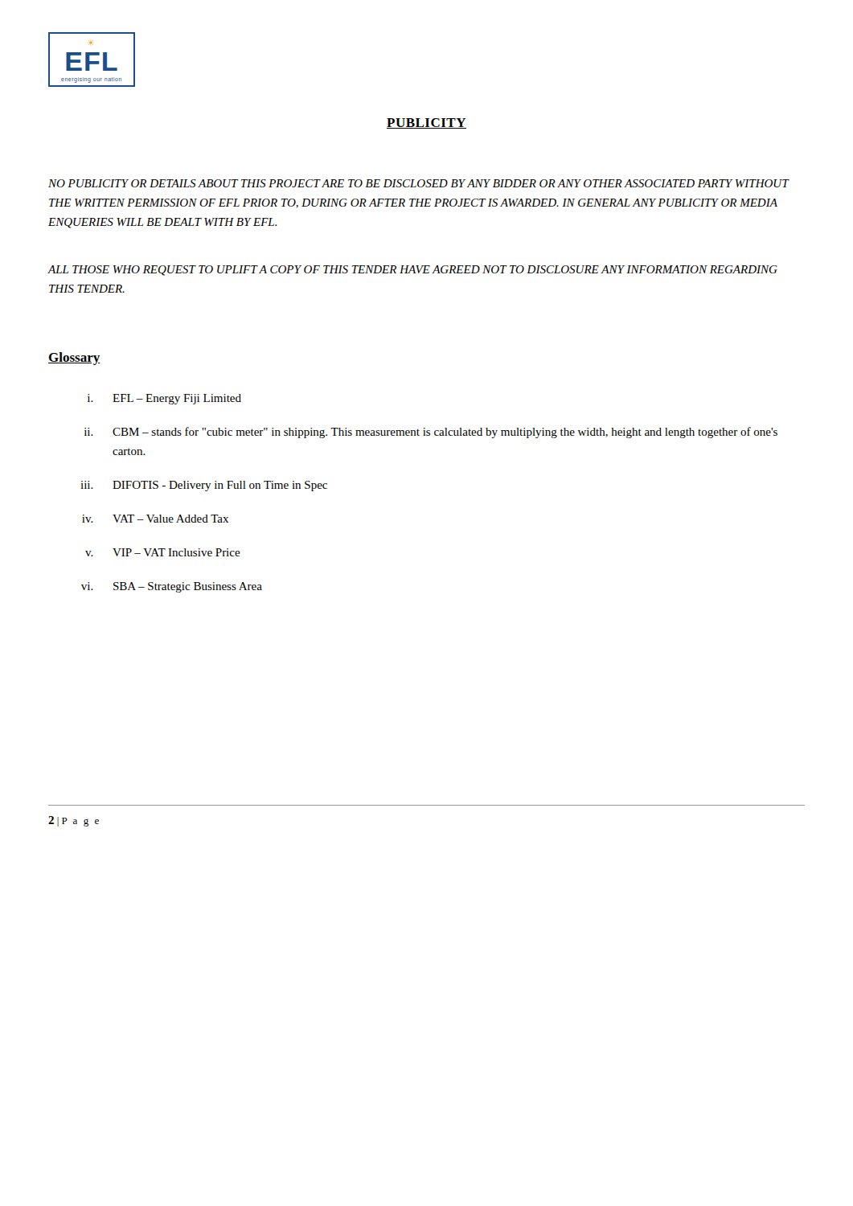☀
EFL
energising our nation
PUBLICITY
NO PUBLICITY OR DETAILS ABOUT THIS PROJECT ARE TO BE DISCLOSED BY ANY BIDDER OR ANY OTHER ASSOCIATED PARTY WITHOUT THE WRITTEN PERMISSION OF EFL PRIOR TO, DURING OR AFTER THE PROJECT IS AWARDED. IN GENERAL ANY PUBLICITY OR MEDIA ENQUERIES WILL BE DEALT WITH BY EFL.
ALL THOSE WHO REQUEST TO UPLIFT A COPY OF THIS TENDER HAVE AGREED NOT TO DISCLOSURE ANY INFORMATION REGARDING THIS TENDER.
Glossary
EFL – Energy Fiji Limited
CBM – stands for "cubic meter" in shipping. This measurement is calculated by multiplying the width, height and length together of one's carton.
DIFOTIS - Delivery in Full on Time in Spec
VAT – Value Added Tax
VIP – VAT Inclusive Price
SBA – Strategic Business Area
2 | P a g e